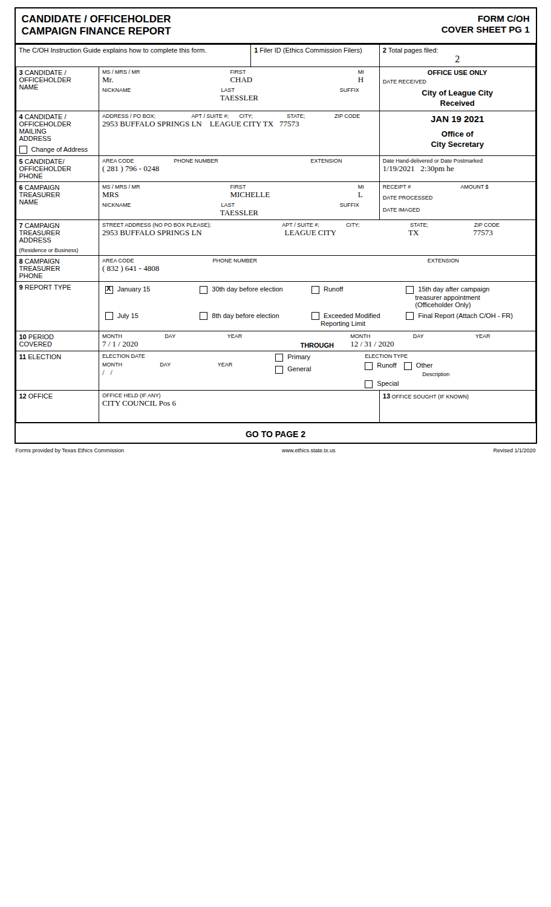CANDIDATE / OFFICEHOLDER
CAMPAIGN FINANCE REPORT
FORM C/OH
COVER SHEET PG 1
| The C/OH Instruction Guide explains how to complete this form. | 1 Filer ID (Ethics Commission Filers) | 2 Total pages filed: 2 |
| 3 CANDIDATE / OFFICEHOLDER NAME | MS / MRS / MR FIRST MI Mr. CHAD H NICKNAME LAST SUFFIX TAESSLER | OFFICE USE ONLY Date Received City of League City Received |
| 4 CANDIDATE / OFFICEHOLDER MAILING ADDRESS Change of Address | ADDRESS / PO BOX; APT / SUITE #; CITY; STATE; ZIP CODE 2953 BUFFALO SPRINGS LN LEAGUE CITY TX 77573 | JAN 19 2021 Office of City Secretary |
| 5 CANDIDATE/ OFFICEHOLDER PHONE | AREA CODE PHONE NUMBER EXTENSION ( 281 ) 796 - 0248 | Date Hand-delivered or Date Postmarked 1/19/2021 2:30pm he |
| 6 CAMPAIGN TREASURER NAME | MS / MRS / MR FIRST MI MRS MICHELLE L NICKNAME LAST SUFFIX TAESSLER | Receipt # Amount $ Date Processed Date Imaged |
| 7 CAMPAIGN TREASURER ADDRESS (Residence or Business) | STREET ADDRESS (NO PO BOX PLEASE); APT / SUITE #; CITY; STATE; ZIP CODE 2953 BUFFALO SPRINGS LN LEAGUE CITY TX 77573 |
| 8 CAMPAIGN TREASURER PHONE | AREA CODE PHONE NUMBER EXTENSION ( 832 ) 641 - 4808 |
| 9 REPORT TYPE | / January 15 / 30th day before election / Runoff / 15th day after campaign treasurer appointment (Officeholder Only) / / July 15 / 8th day before election / Exceeded Modified Reporting Limit / Final Report (Attach C/OH - FR) / |
| 10 PERIOD COVERED | Month Day Year 7 / 1 / 2020 THROUGH Month Day Year 12 / 31 / 2020 |
| 11 ELECTION | ELECTION DATE Month Day Year / / Primary General ELECTION TYPE Runoff Other Description Special |
| 12 OFFICE | OFFICE HELD (if any) CITY COUNCIL Pos 6 | 13 OFFICE SOUGHT (if known) |
GO TO PAGE 2
Forms provided by Texas Ethics Commission
www.ethics.state.tx.us
Revised 1/1/2020